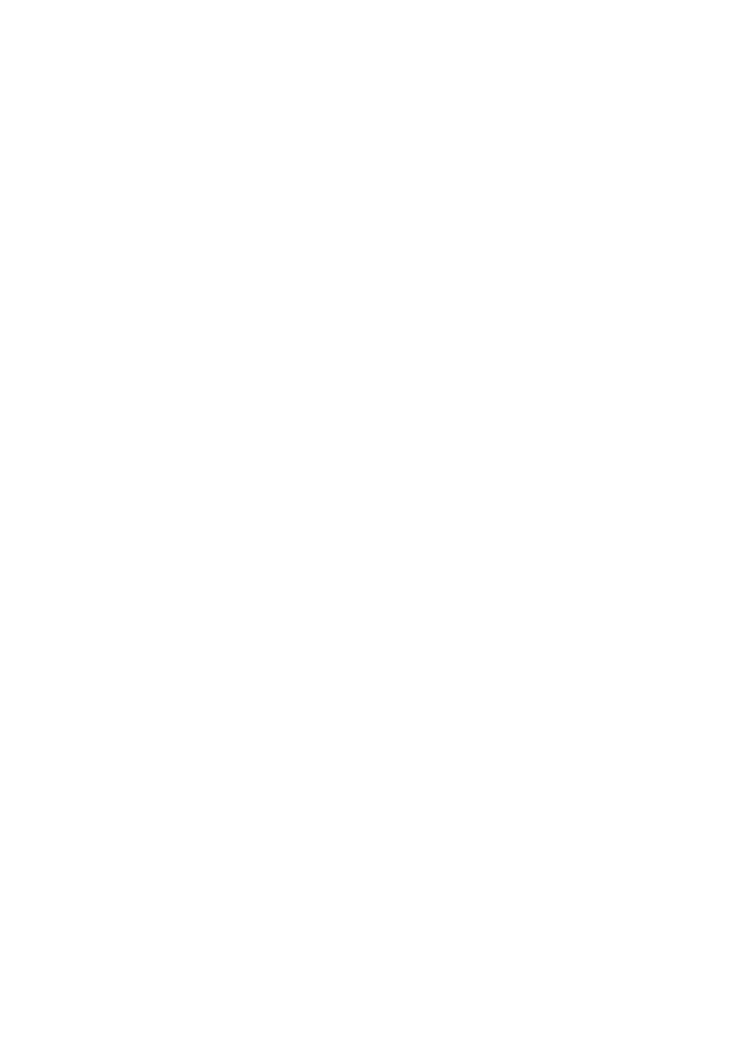[No legible text could be transcribed from this scanned page.]